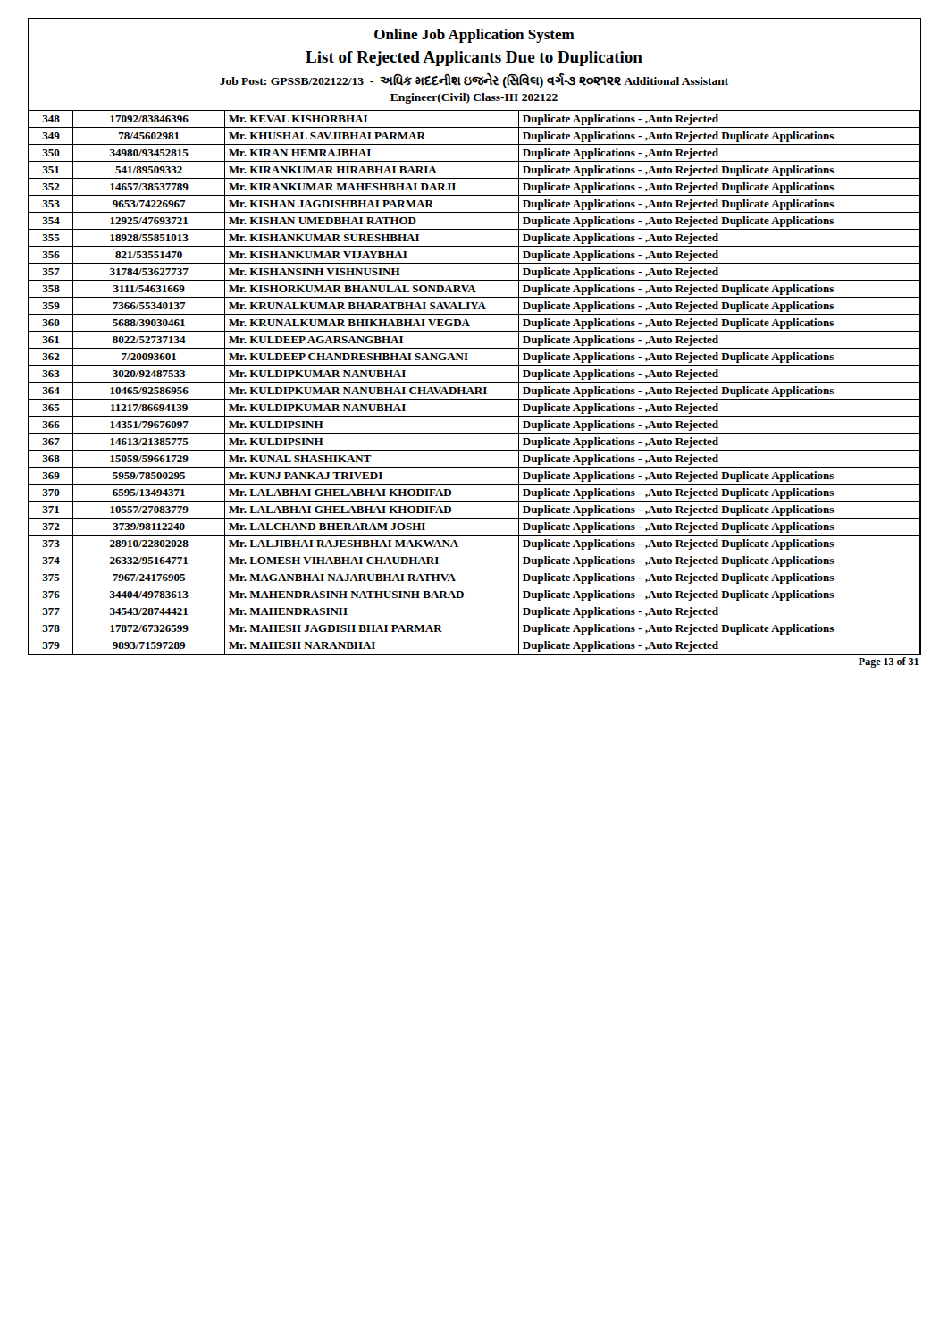Online Job Application System
List of Rejected Applicants Due to Duplication
Job Post: GPSSB/202122/13 - અધિક મદદનીશ ઇજનેર (સિવિલ) વર્ગ-૩ ૨૦૨૧૨૨ Additional Assistant
Engineer(Civil) Class-III 202122
| 348 | 17092/83846396 | Mr. KEVAL KISHORBHAI | Duplicate Applications - ,Auto Rejected |
| 349 | 78/45602981 | Mr. KHUSHAL SAVJIBHAI PARMAR | Duplicate Applications - ,Auto Rejected Duplicate Applications |
| 350 | 34980/93452815 | Mr. KIRAN HEMRAJBHAI | Duplicate Applications - ,Auto Rejected |
| 351 | 541/89509332 | Mr. KIRANKUMAR HIRABHAI BARIA | Duplicate Applications - ,Auto Rejected Duplicate Applications |
| 352 | 14657/38537789 | Mr. KIRANKUMAR MAHESHBHAI DARJI | Duplicate Applications - ,Auto Rejected Duplicate Applications |
| 353 | 9653/74226967 | Mr. KISHAN JAGDISHBHAI PARMAR | Duplicate Applications - ,Auto Rejected Duplicate Applications |
| 354 | 12925/47693721 | Mr. KISHAN UMEDBHAI RATHOD | Duplicate Applications - ,Auto Rejected Duplicate Applications |
| 355 | 18928/55851013 | Mr. KISHANKUMAR SURESHBHAI | Duplicate Applications - ,Auto Rejected |
| 356 | 821/53551470 | Mr. KISHANKUMAR VIJAYBHAI | Duplicate Applications - ,Auto Rejected |
| 357 | 31784/53627737 | Mr. KISHANSINH VISHNUSINH | Duplicate Applications - ,Auto Rejected |
| 358 | 3111/54631669 | Mr. KISHORKUMAR BHANULAL SONDARVA | Duplicate Applications - ,Auto Rejected Duplicate Applications |
| 359 | 7366/55340137 | Mr. KRUNALKUMAR BHARATBHAI SAVALIYA | Duplicate Applications - ,Auto Rejected Duplicate Applications |
| 360 | 5688/39030461 | Mr. KRUNALKUMAR BHIKHABHAI VEGDA | Duplicate Applications - ,Auto Rejected Duplicate Applications |
| 361 | 8022/52737134 | Mr. KULDEEP AGARSANGBHAI | Duplicate Applications - ,Auto Rejected |
| 362 | 7/20093601 | Mr. KULDEEP CHANDRESHBHAI SANGANI | Duplicate Applications - ,Auto Rejected Duplicate Applications |
| 363 | 3020/92487533 | Mr. KULDIPKUMAR NANUBHAI | Duplicate Applications - ,Auto Rejected |
| 364 | 10465/92586956 | Mr. KULDIPKUMAR NANUBHAI CHAVADHARI | Duplicate Applications - ,Auto Rejected Duplicate Applications |
| 365 | 11217/86694139 | Mr. KULDIPKUMAR NANUBHAI | Duplicate Applications - ,Auto Rejected |
| 366 | 14351/79676097 | Mr. KULDIPSINH | Duplicate Applications - ,Auto Rejected |
| 367 | 14613/21385775 | Mr. KULDIPSINH | Duplicate Applications - ,Auto Rejected |
| 368 | 15059/59661729 | Mr. KUNAL SHASHIKANT | Duplicate Applications - ,Auto Rejected |
| 369 | 5959/78500295 | Mr. KUNJ PANKAJ TRIVEDI | Duplicate Applications - ,Auto Rejected Duplicate Applications |
| 370 | 6595/13494371 | Mr. LALABHAI GHELABHAI KHODIFAD | Duplicate Applications - ,Auto Rejected Duplicate Applications |
| 371 | 10557/27083779 | Mr. LALABHAI GHELABHAI KHODIFAD | Duplicate Applications - ,Auto Rejected Duplicate Applications |
| 372 | 3739/98112240 | Mr. LALCHAND BHERARAM JOSHI | Duplicate Applications - ,Auto Rejected Duplicate Applications |
| 373 | 28910/22802028 | Mr. LALJIBHAI RAJESHBHAI MAKWANA | Duplicate Applications - ,Auto Rejected Duplicate Applications |
| 374 | 26332/95164771 | Mr. LOMESH VIHABHAI CHAUDHARI | Duplicate Applications - ,Auto Rejected Duplicate Applications |
| 375 | 7967/24176905 | Mr. MAGANBHAI NAJARUBHAI RATHVA | Duplicate Applications - ,Auto Rejected Duplicate Applications |
| 376 | 34404/49783613 | Mr. MAHENDRASINH NATHUSINH BARAD | Duplicate Applications - ,Auto Rejected Duplicate Applications |
| 377 | 34543/28744421 | Mr. MAHENDRASINH | Duplicate Applications - ,Auto Rejected |
| 378 | 17872/67326599 | Mr. MAHESH JAGDISH BHAI PARMAR | Duplicate Applications - ,Auto Rejected Duplicate Applications |
| 379 | 9893/71597289 | Mr. MAHESH NARANBHAI | Duplicate Applications - ,Auto Rejected |
Page 13 of 31